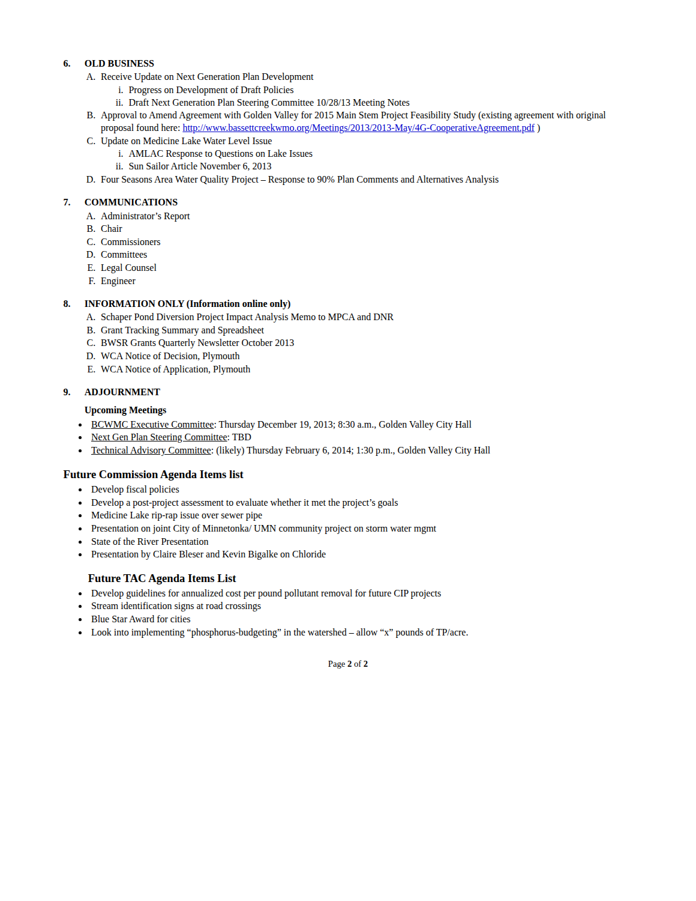6. OLD BUSINESS
Receive Update on Next Generation Plan Development
Progress on Development of Draft Policies
Draft Next Generation Plan Steering Committee 10/28/13 Meeting Notes
Approval to Amend Agreement with Golden Valley for 2015 Main Stem Project Feasibility Study (existing agreement with original proposal found here: http://www.bassettcreekwmo.org/Meetings/2013/2013-May/4G-CooperativeAgreement.pdf )
Update on Medicine Lake Water Level Issue
AMLAC Response to Questions on Lake Issues
Sun Sailor Article November 6, 2013
Four Seasons Area Water Quality Project – Response to 90% Plan Comments and Alternatives Analysis
7. COMMUNICATIONS
Administrator’s Report
Chair
Commissioners
Committees
Legal Counsel
Engineer
8. INFORMATION ONLY (Information online only)
Schaper Pond Diversion Project Impact Analysis Memo to MPCA and DNR
Grant Tracking Summary and Spreadsheet
BWSR Grants Quarterly Newsletter October 2013
WCA Notice of Decision, Plymouth
WCA Notice of Application, Plymouth
9. ADJOURNMENT
Upcoming Meetings
BCWMC Executive Committee: Thursday December 19, 2013; 8:30 a.m., Golden Valley City Hall
Next Gen Plan Steering Committee: TBD
Technical Advisory Committee: (likely) Thursday February 6, 2014; 1:30 p.m., Golden Valley City Hall
Future Commission Agenda Items list
Develop fiscal policies
Develop a post-project assessment to evaluate whether it met the project’s goals
Medicine Lake rip-rap issue over sewer pipe
Presentation on joint City of Minnetonka/ UMN community project on storm water mgmt
State of the River Presentation
Presentation by Claire Bleser and Kevin Bigalke on Chloride
Future TAC Agenda Items List
Develop guidelines for annualized cost per pound pollutant removal for future CIP projects
Stream identification signs at road crossings
Blue Star Award for cities
Look into implementing “phosphorus-budgeting” in the watershed – allow “x” pounds of TP/acre.
Page 2 of 2